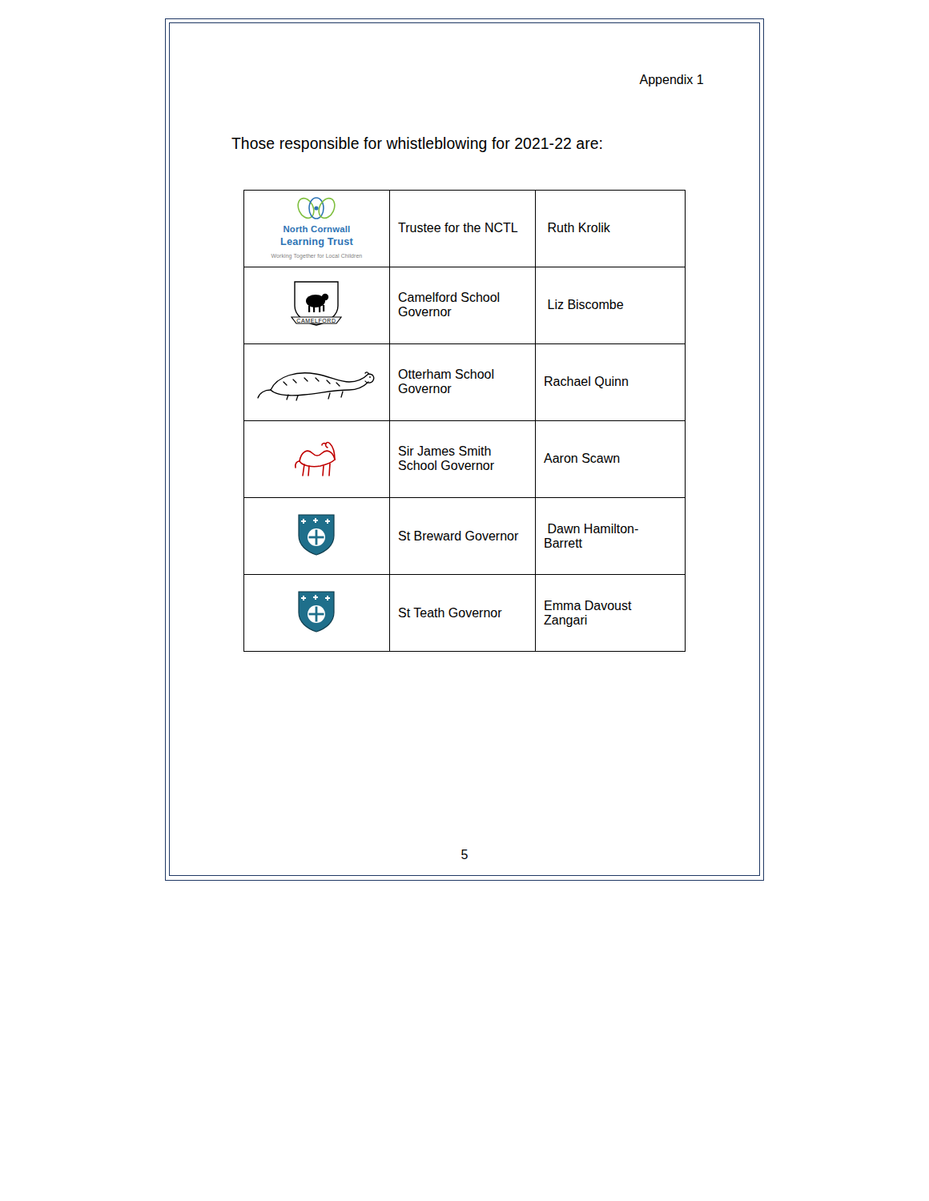Appendix 1
Those responsible for whistleblowing for 2021-22 are:
| North Cornwall Learning Trust Working Together for Local Children | Trustee for the NCTL | Ruth Krolik |
| CAMELFORD | Camelford School Governor | Liz Biscombe |
| | Otterham School Governor | Rachael Quinn |
| | Sir James Smith School Governor | Aaron Scawn |
| | St Breward Governor | Dawn Hamilton-Barrett |
| | St Teath Governor | Emma Davoust Zangari |
5